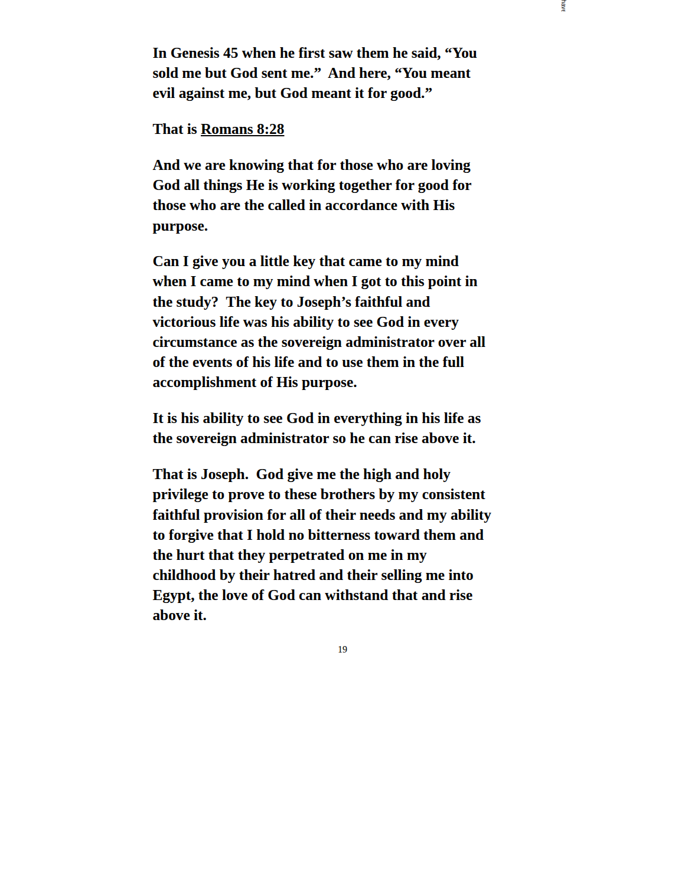Copyright © 2017 by Bible Teaching Resources by Don Anderson Ministries. The author's teacher notes incorporate quoted, paraphrased and summarized material from a variety of sources, all of which have been appropriately credited to the best of our ability. Quotations particularly reside within the realm of fair use. It is the nature of teacher notes to contain references that may prove difficult to accurately attribute. Any use of material without proper citation is unintentional. Teacher notes have been compiled by Ronnie Marroquin.
In Genesis 45 when he first saw them he said, “You sold me but God sent me.” And here, “You meant evil against me, but God meant it for good.”
That is Romans 8:28
And we are knowing that for those who are loving God all things He is working together for good for those who are the called in accordance with His purpose.
Can I give you a little key that came to my mind when I came to my mind when I got to this point in the study? The key to Joseph’s faithful and victorious life was his ability to see God in every circumstance as the sovereign administrator over all of the events of his life and to use them in the full accomplishment of His purpose.
It is his ability to see God in everything in his life as the sovereign administrator so he can rise above it.
That is Joseph. God give me the high and holy privilege to prove to these brothers by my consistent faithful provision for all of their needs and my ability to forgive that I hold no bitterness toward them and the hurt that they perpetrated on me in my childhood by their hatred and their selling me into Egypt, the love of God can withstand that and rise above it.
19